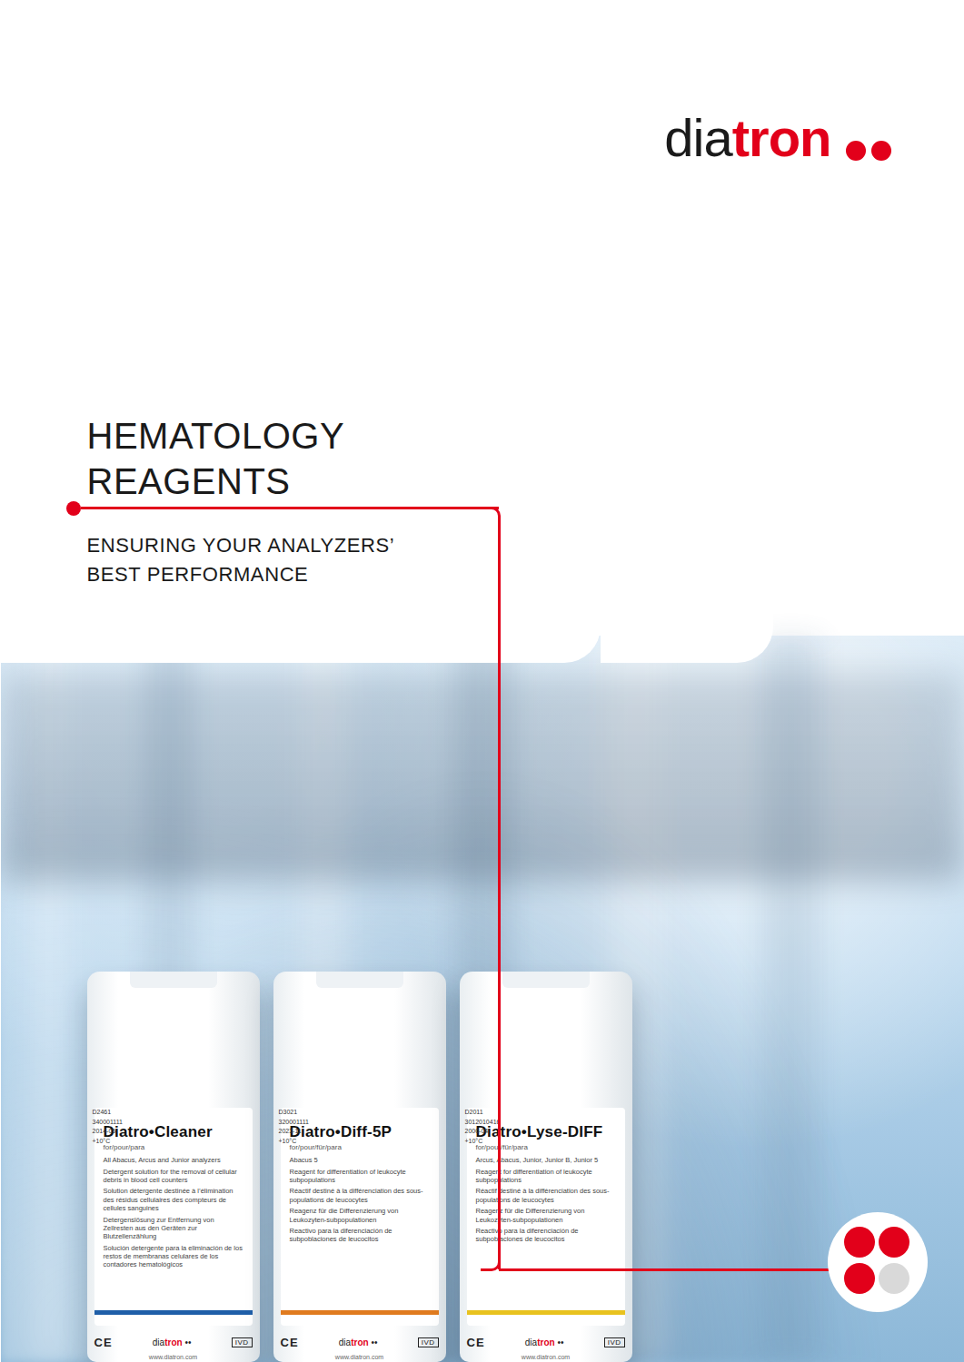diatron
HEMATOLOGY
REAGENTS
ENSURING YOUR ANALYZERS’
BEST PERFORMANCE
D2461 340001111 2014-05 +10°C
Diatro•Cleaner
for/pour/para
All Abacus, Arcus and Junior analyzers
Detergent solution for the removal of cellular debris in blood cell counters
Solution détergente destinée à l’élimination des résidus cellulaires des compteurs de cellules sanguines
Detergenslösung zur Entfernung von Zellresten aus den Geräten zur Blutzellenzählung
Solución detergente para la eliminación de los restos de membranas celulares de los contadores hematológicos
CE diatron •• IVD
www.diatron.com
D3021 320001111 2023-11 +10°C
Diatro•Diff-5P
for/pour/für/para
Abacus 5
Reagent for differentiation of leukocyte subpopulations
Réactif destiné à la différenciation des sous-populations de leucocytes
Reagenz für die Differenzierung von Leukozyten-subpopulationen
Reactivo para la diferenciación de subpoblaciones de leucocitos
CE diatron •• IVD
www.diatron.com
D2011 3012010416 2000-04 +10°C
Diatro•Lyse-DIFF
for/pour/für/para
Arcus, Abacus, Junior, Junior B, Junior 5
Reagent for differentiation of leukocyte subpopulations
Réactif destiné à la différenciation des sous-populations de leucocytes
Reagenz für die Differenzierung von Leukozyten-subpopulationen
Reactivo para la diferenciación de subpoblaciones de leucocitos
CE diatron •• IVD
www.diatron.com